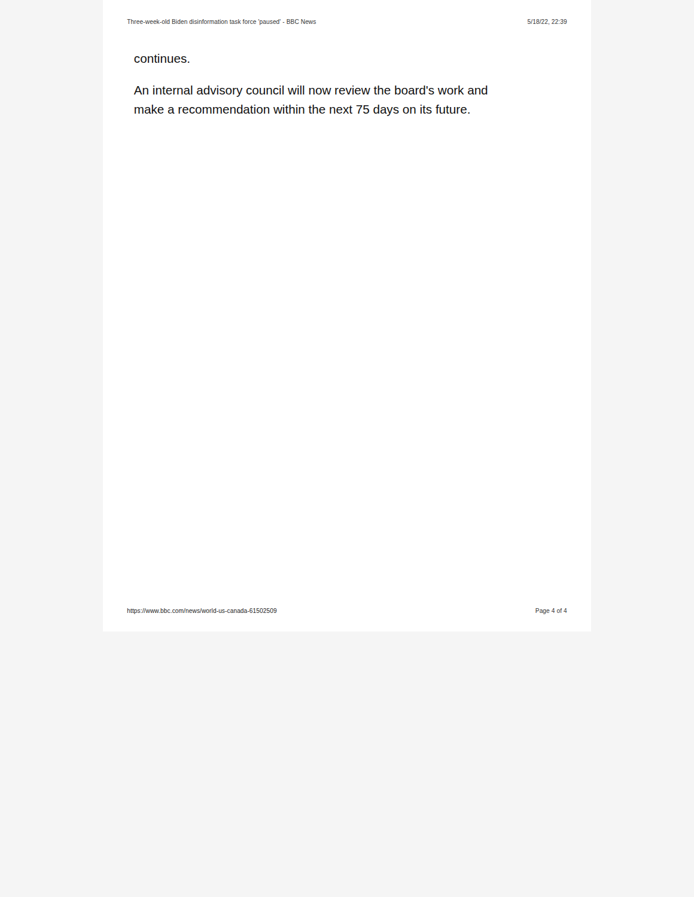Three-week-old Biden disinformation task force 'paused' - BBC News 5/18/22, 22:39
continues.
An internal advisory council will now review the board's work and make a recommendation within the next 75 days on its future.
https://www.bbc.com/news/world-us-canada-61502509 Page 4 of 4